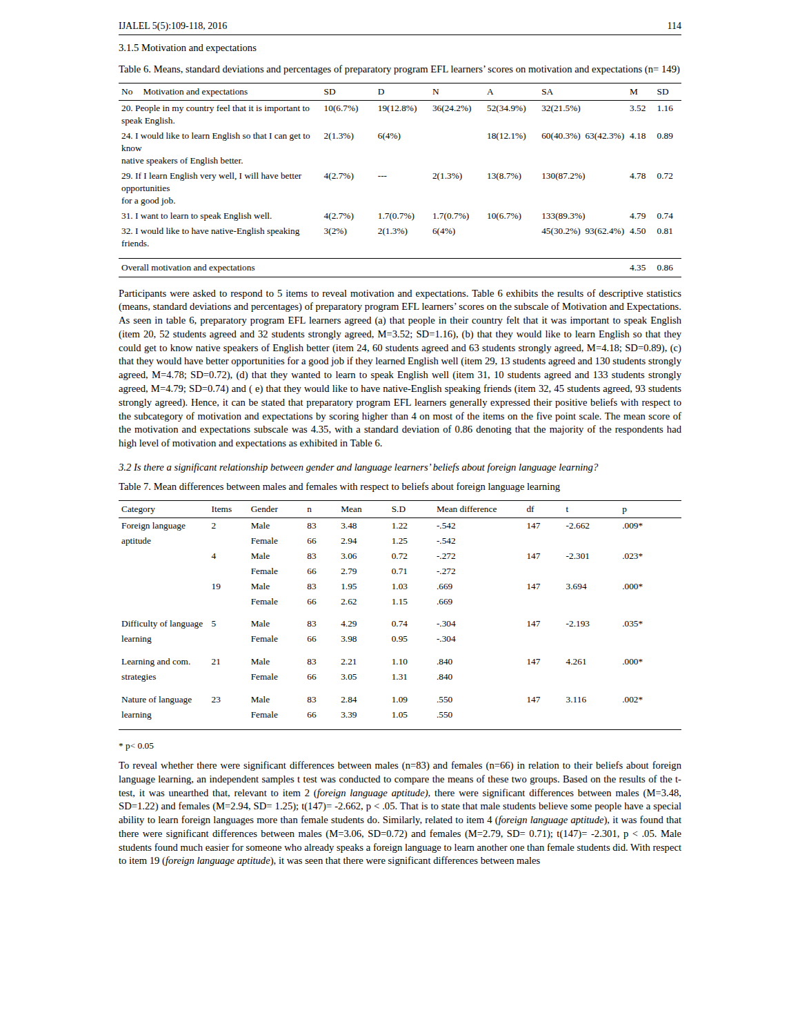IJALEL 5(5):109-118, 2016 114
3.1.5 Motivation and expectations
Table 6. Means, standard deviations and percentages of preparatory program EFL learners’ scores on motivation and expectations (n= 149)
| No | Motivation and expectations | SD | D | N | A | SA | M | SD |
| --- | --- | --- | --- | --- | --- | --- | --- | --- |
| 20. People in my country feel that it is important to speak English. | 10(6.7%) | 19(12.8%) | 36(24.2%) | 52(34.9%) | 32(21.5%) | 3.52 | 1.16 |
| 24. I would like to learn English so that I can get to know native speakers of English better. | 2(1.3%) | 6(4%) | | 18(12.1%) | 60(40.3%) 63(42.3%) | 4.18 | 0.89 |
| 29. If I learn English very well, I will have better opportunities for a good job. | 4(2.7%) | --- | 2(1.3%) | 13(8.7%) | 130(87.2%) | 4.78 | 0.72 |
| 31. I want to learn to speak English well. | 4(2.7%) | 1.7(0.7%) | 1.7(0.7%) | 10(6.7%) | 133(89.3%) | 4.79 | 0.74 |
| 32. I would like to have native-English speaking friends. | 3(2%) | 2(1.3%) | 6(4%) | | 45(30.2%) 93(62.4%) | 4.50 | 0.81 |
| Overall motivation and expectations | | 4.35 | 0.86 |
Participants were asked to respond to 5 items to reveal motivation and expectations. Table 6 exhibits the results of descriptive statistics (means, standard deviations and percentages) of preparatory program EFL learners’ scores on the subscale of Motivation and Expectations. As seen in table 6, preparatory program EFL learners agreed (a) that people in their country felt that it was important to speak English (item 20, 52 students agreed and 32 students strongly agreed, M=3.52; SD=1.16), (b) that they would like to learn English so that they could get to know native speakers of English better (item 24, 60 students agreed and 63 students strongly agreed, M=4.18; SD=0.89), (c) that they would have better opportunities for a good job if they learned English well (item 29, 13 students agreed and 130 students strongly agreed, M=4.78; SD=0.72), (d) that they wanted to learn to speak English well (item 31, 10 students agreed and 133 students strongly agreed, M=4.79; SD=0.74) and ( e) that they would like to have native-English speaking friends (item 32, 45 students agreed, 93 students strongly agreed). Hence, it can be stated that preparatory program EFL learners generally expressed their positive beliefs with respect to the subcategory of motivation and expectations by scoring higher than 4 on most of the items on the five point scale. The mean score of the motivation and expectations subscale was 4.35, with a standard deviation of 0.86 denoting that the majority of the respondents had high level of motivation and expectations as exhibited in Table 6.
3.2 Is there a significant relationship between gender and language learners’ beliefs about foreign language learning?
Table 7. Mean differences between males and females with respect to beliefs about foreign language learning
| Category | Items | Gender | n | Mean | S.D | Mean difference | df | t | p |
| --- | --- | --- | --- | --- | --- | --- | --- | --- | --- |
| Foreign language | 2 | Male | 83 | 3.48 | 1.22 | -.542 | 147 | -2.662 | .009* |
| aptitude | | Female | 66 | 2.94 | 1.25 | -.542 | | | |
| | 4 | Male | 83 | 3.06 | 0.72 | -.272 | 147 | -2.301 | .023* |
| | | Female | 66 | 2.79 | 0.71 | -.272 | | | |
| | 19 | Male | 83 | 1.95 | 1.03 | .669 | 147 | 3.694 | .000* |
| | | Female | 66 | 2.62 | 1.15 | .669 | | | |
| Difficulty of language | 5 | Male | 83 | 4.29 | 0.74 | -.304 | 147 | -2.193 | .035* |
| learning | | Female | 66 | 3.98 | 0.95 | -.304 | | | |
| Learning and com. | 21 | Male | 83 | 2.21 | 1.10 | .840 | 147 | 4.261 | .000* |
| strategies | | Female | 66 | 3.05 | 1.31 | .840 | | | |
| Nature of language | 23 | Male | 83 | 2.84 | 1.09 | .550 | 147 | 3.116 | .002* |
| learning | | Female | 66 | 3.39 | 1.05 | .550 | | | |
* p< 0.05
To reveal whether there were significant differences between males (n=83) and females (n=66) in relation to their beliefs about foreign language learning, an independent samples t test was conducted to compare the means of these two groups. Based on the results of the t-test, it was unearthed that, relevant to item 2 (foreign language aptitude), there were significant differences between males (M=3.48, SD=1.22) and females (M=2.94, SD= 1.25); t(147)= -2.662, p < .05. That is to state that male students believe some people have a special ability to learn foreign languages more than female students do. Similarly, related to item 4 (foreign language aptitude), it was found that there were significant differences between males (M=3.06, SD=0.72) and females (M=2.79, SD= 0.71); t(147)= -2.301, p < .05. Male students found much easier for someone who already speaks a foreign language to learn another one than female students did. With respect to item 19 (foreign language aptitude), it was seen that there were significant differences between males